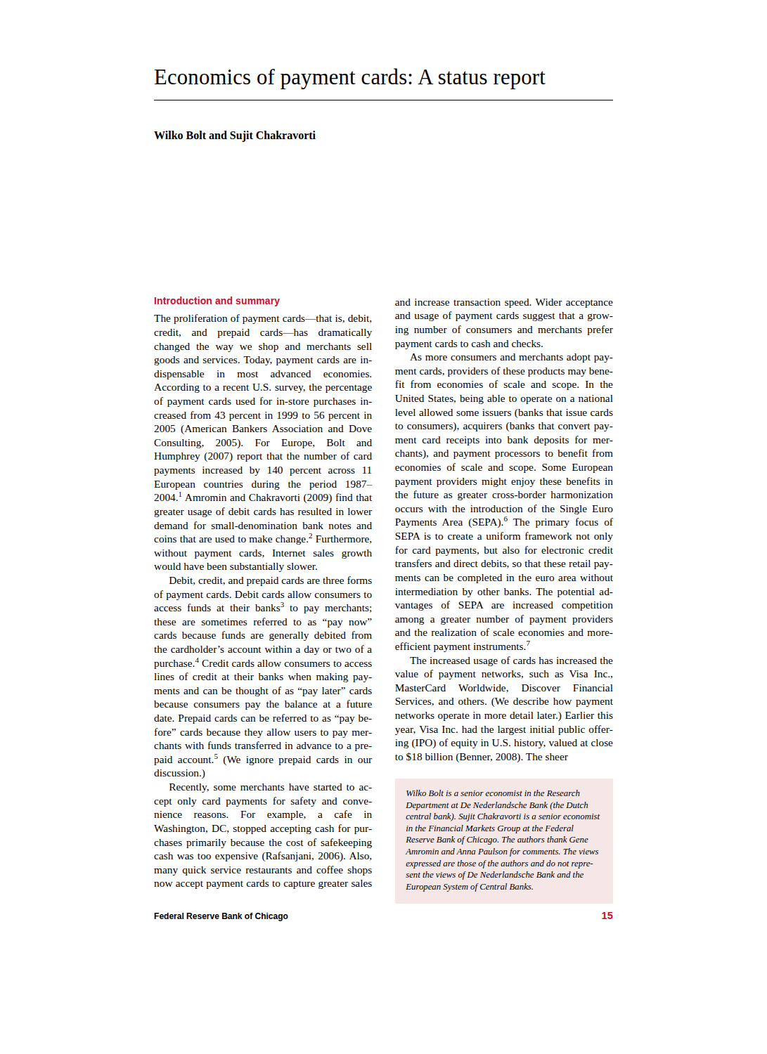Economics of payment cards: A status report
Wilko Bolt and Sujit Chakravorti
Introduction and summary
The proliferation of payment cards—that is, debit, credit, and prepaid cards—has dramatically changed the way we shop and merchants sell goods and services. Today, payment cards are indispensable in most advanced economies. According to a recent U.S. survey, the percentage of payment cards used for in-store purchases increased from 43 percent in 1999 to 56 percent in 2005 (American Bankers Association and Dove Consulting, 2005). For Europe, Bolt and Humphrey (2007) report that the number of card payments increased by 140 percent across 11 European countries during the period 1987–2004.1 Amromin and Chakravorti (2009) find that greater usage of debit cards has resulted in lower demand for small-denomination bank notes and coins that are used to make change.2 Furthermore, without payment cards, Internet sales growth would have been substantially slower.
Debit, credit, and prepaid cards are three forms of payment cards. Debit cards allow consumers to access funds at their banks3 to pay merchants; these are sometimes referred to as “pay now” cards because funds are generally debited from the cardholder’s account within a day or two of a purchase.4 Credit cards allow consumers to access lines of credit at their banks when making payments and can be thought of as “pay later” cards because consumers pay the balance at a future date. Prepaid cards can be referred to as “pay before” cards because they allow users to pay merchants with funds transferred in advance to a prepaid account.5 (We ignore prepaid cards in our discussion.)
Recently, some merchants have started to accept only card payments for safety and convenience reasons. For example, a cafe in Washington, DC, stopped accepting cash for purchases primarily because the cost of safekeeping cash was too expensive (Rafsanjani, 2006). Also, many quick service restaurants and coffee shops now accept payment cards to capture greater sales and increase transaction speed. Wider acceptance and usage of payment cards suggest that a growing number of consumers and merchants prefer payment cards to cash and checks.
As more consumers and merchants adopt payment cards, providers of these products may benefit from economies of scale and scope. In the United States, being able to operate on a national level allowed some issuers (banks that issue cards to consumers), acquirers (banks that convert payment card receipts into bank deposits for merchants), and payment processors to benefit from economies of scale and scope. Some European payment providers might enjoy these benefits in the future as greater cross-border harmonization occurs with the introduction of the Single Euro Payments Area (SEPA).6 The primary focus of SEPA is to create a uniform framework not only for card payments, but also for electronic credit transfers and direct debits, so that these retail payments can be completed in the euro area without intermediation by other banks. The potential advantages of SEPA are increased competition among a greater number of payment providers and the realization of scale economies and more-efficient payment instruments.7
The increased usage of cards has increased the value of payment networks, such as Visa Inc., MasterCard Worldwide, Discover Financial Services, and others. (We describe how payment networks operate in more detail later.) Earlier this year, Visa Inc. had the largest initial public offering (IPO) of equity in U.S. history, valued at close to $18 billion (Benner, 2008). The sheer
Wilko Bolt is a senior economist in the Research Department at De Nederlandsche Bank (the Dutch central bank). Sujit Chakravorti is a senior economist in the Financial Markets Group at the Federal Reserve Bank of Chicago. The authors thank Gene Amromin and Anna Paulson for comments. The views expressed are those of the authors and do not represent the views of De Nederlandsche Bank and the European System of Central Banks.
Federal Reserve Bank of Chicago 15